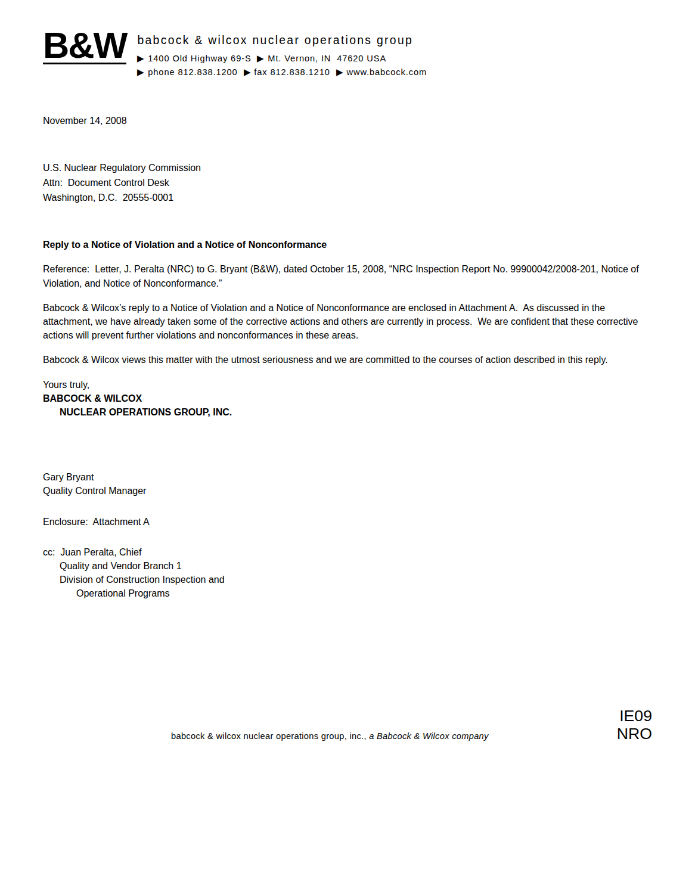B&W
babcock & wilcox nuclear operations group
▶ 1400 Old Highway 69-S ▶ Mt. Vernon, IN 47620 USA
▶ phone 812.838.1200 ▶ fax 812.838.1210 ▶ www.babcock.com
November 14, 2008
U.S. Nuclear Regulatory Commission
Attn: Document Control Desk
Washington, D.C. 20555-0001
Reply to a Notice of Violation and a Notice of Nonconformance
Reference: Letter, J. Peralta (NRC) to G. Bryant (B&W), dated October 15, 2008, “NRC Inspection Report No. 99900042/2008-201, Notice of Violation, and Notice of Nonconformance.”
Babcock & Wilcox’s reply to a Notice of Violation and a Notice of Nonconformance are enclosed in Attachment A. As discussed in the attachment, we have already taken some of the corrective actions and others are currently in process. We are confident that these corrective actions will prevent further violations and nonconformances in these areas.
Babcock & Wilcox views this matter with the utmost seriousness and we are committed to the courses of action described in this reply.
Yours truly,
BABCOCK & WILCOX
NUCLEAR OPERATIONS GROUP, INC.
Gary Bryant
Quality Control Manager
Enclosure: Attachment A
cc: Juan Peralta, Chief
Quality and Vendor Branch 1
Division of Construction Inspection and
Operational Programs
babcock & wilcox nuclear operations group, inc., a Babcock & Wilcox company
IE09
NRO